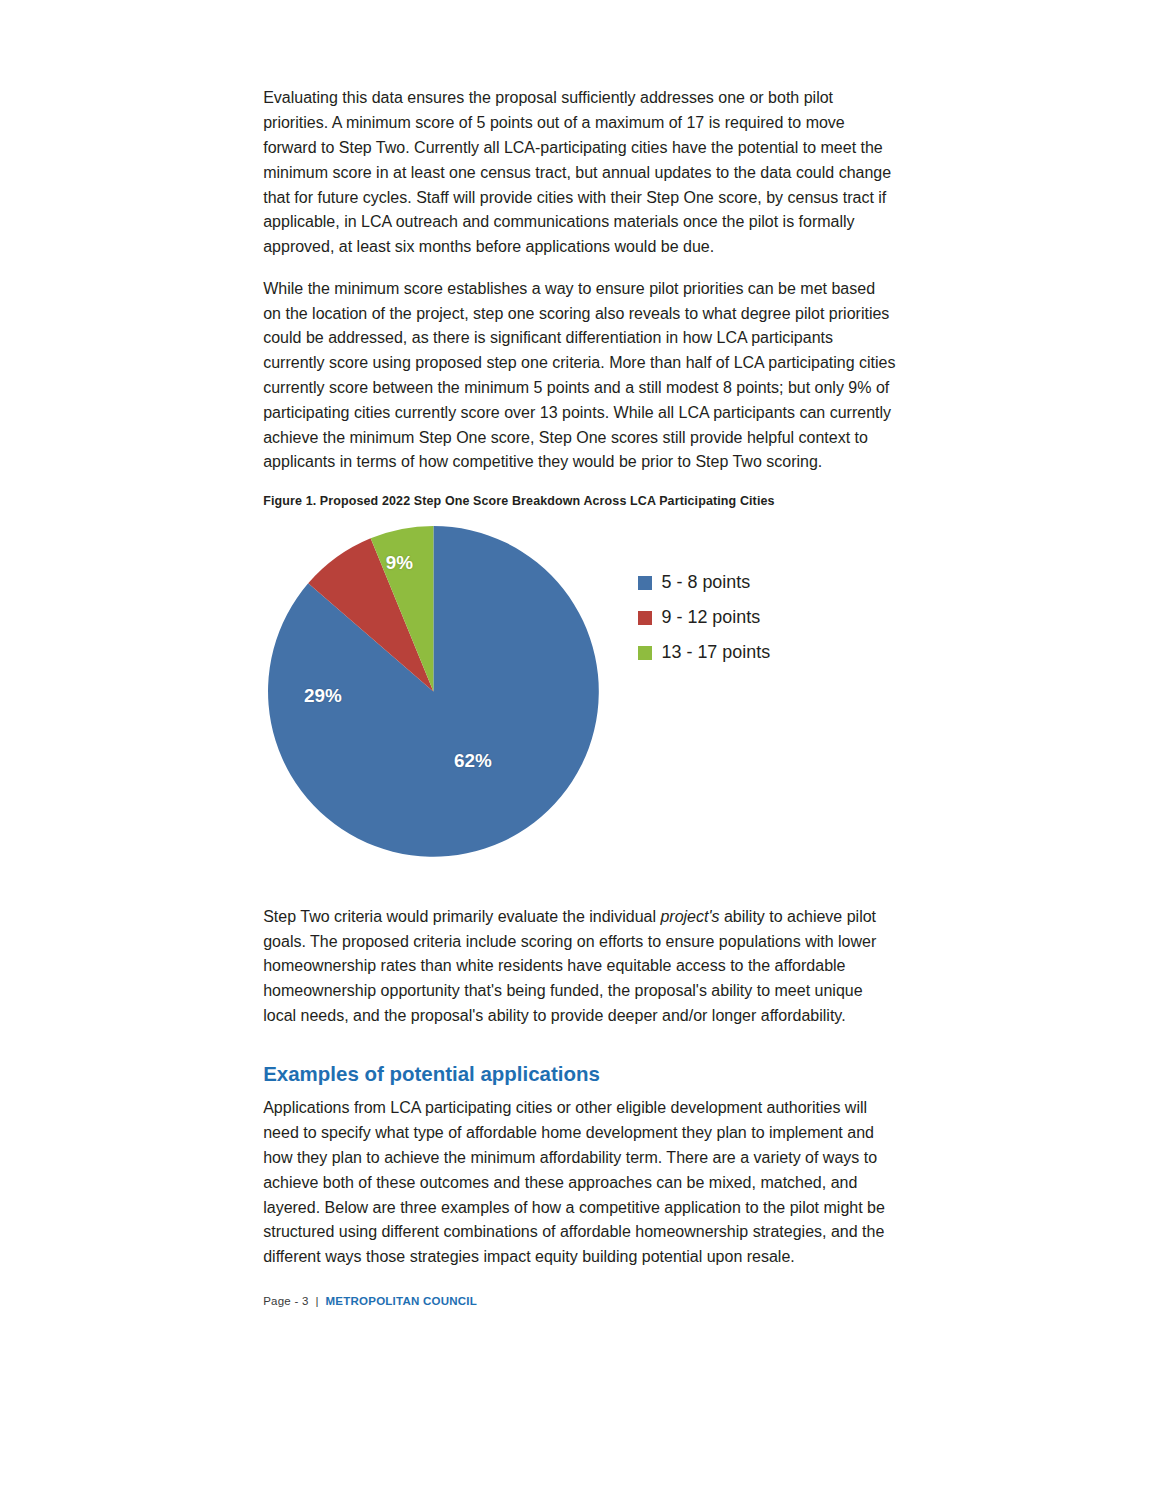Evaluating this data ensures the proposal sufficiently addresses one or both pilot priorities. A minimum score of 5 points out of a maximum of 17 is required to move forward to Step Two. Currently all LCA-participating cities have the potential to meet the minimum score in at least one census tract, but annual updates to the data could change that for future cycles. Staff will provide cities with their Step One score, by census tract if applicable, in LCA outreach and communications materials once the pilot is formally approved, at least six months before applications would be due.
While the minimum score establishes a way to ensure pilot priorities can be met based on the location of the project, step one scoring also reveals to what degree pilot priorities could be addressed, as there is significant differentiation in how LCA participants currently score using proposed step one criteria. More than half of LCA participating cities currently score between the minimum 5 points and a still modest 8 points; but only 9% of participating cities currently score over 13 points. While all LCA participants can currently achieve the minimum Step One score, Step One scores still provide helpful context to applicants in terms of how competitive they would be prior to Step Two scoring.
Figure 1. Proposed 2022 Step One Score Breakdown Across LCA Participating Cities
62% 29% 9%
5 - 8 points
9 - 12 points
13 - 17 points
Step Two criteria would primarily evaluate the individual project's ability to achieve pilot goals. The proposed criteria include scoring on efforts to ensure populations with lower homeownership rates than white residents have equitable access to the affordable homeownership opportunity that's being funded, the proposal's ability to meet unique local needs, and the proposal's ability to provide deeper and/or longer affordability.
Examples of potential applications
Applications from LCA participating cities or other eligible development authorities will need to specify what type of affordable home development they plan to implement and how they plan to achieve the minimum affordability term. There are a variety of ways to achieve both of these outcomes and these approaches can be mixed, matched, and layered. Below are three examples of how a competitive application to the pilot might be structured using different combinations of affordable homeownership strategies, and the different ways those strategies impact equity building potential upon resale.
Page - 3 | METROPOLITAN COUNCIL